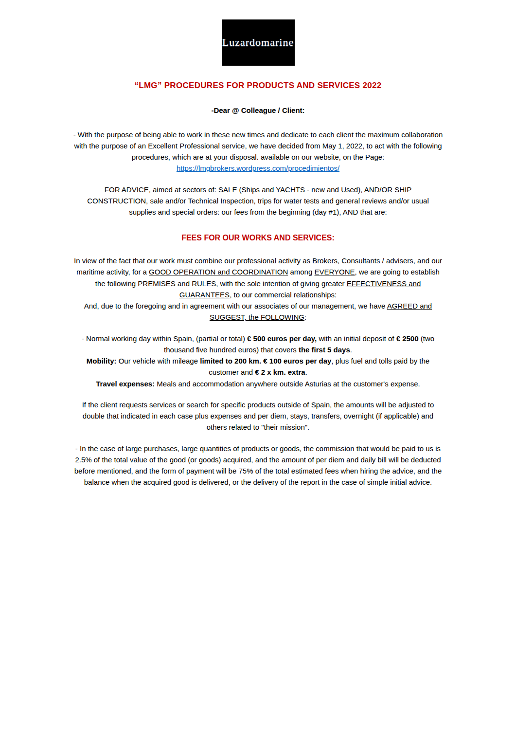Luzardomarine
“LMG” PROCEDURES FOR PRODUCTS AND SERVICES 2022
-Dear @ Colleague / Client:
- With the purpose of being able to work in these new times and dedicate to each client the maximum collaboration with the purpose of an Excellent Professional service, we have decided from May 1, 2022, to act with the following procedures, which are at your disposal. available on our website, on the Page:
https://lmgbrokers.wordpress.com/procedimientos/
FOR ADVICE, aimed at sectors of: SALE (Ships and YACHTS - new and Used), AND/OR SHIP CONSTRUCTION, sale and/or Technical Inspection, trips for water tests and general reviews and/or usual supplies and special orders: our fees from the beginning (day #1), AND that are:
FEES FOR OUR WORKS AND SERVICES:
In view of the fact that our work must combine our professional activity as Brokers, Consultants / advisers, and our maritime activity, for a GOOD OPERATION and COORDINATION among EVERYONE, we are going to establish the following PREMISES and RULES, with the sole intention of giving greater EFFECTIVENESS and GUARANTEES, to our commercial relationships:
And, due to the foregoing and in agreement with our associates of our management, we have AGREED and SUGGEST, the FOLLOWING:
- Normal working day within Spain, (partial or total) € 500 euros per day, with an initial deposit of € 2500 (two thousand five hundred euros) that covers the first 5 days.
Mobility: Our vehicle with mileage limited to 200 km. € 100 euros per day, plus fuel and tolls paid by the customer and € 2 x km. extra.
Travel expenses: Meals and accommodation anywhere outside Asturias at the customer's expense.
If the client requests services or search for specific products outside of Spain, the amounts will be adjusted to double that indicated in each case plus expenses and per diem, stays, transfers, overnight (if applicable) and others related to "their mission".
- In the case of large purchases, large quantities of products or goods, the commission that would be paid to us is 2.5% of the total value of the good (or goods) acquired, and the amount of per diem and daily bill will be deducted before mentioned, and the form of payment will be 75% of the total estimated fees when hiring the advice, and the balance when the acquired good is delivered, or the delivery of the report in the case of simple initial advice.